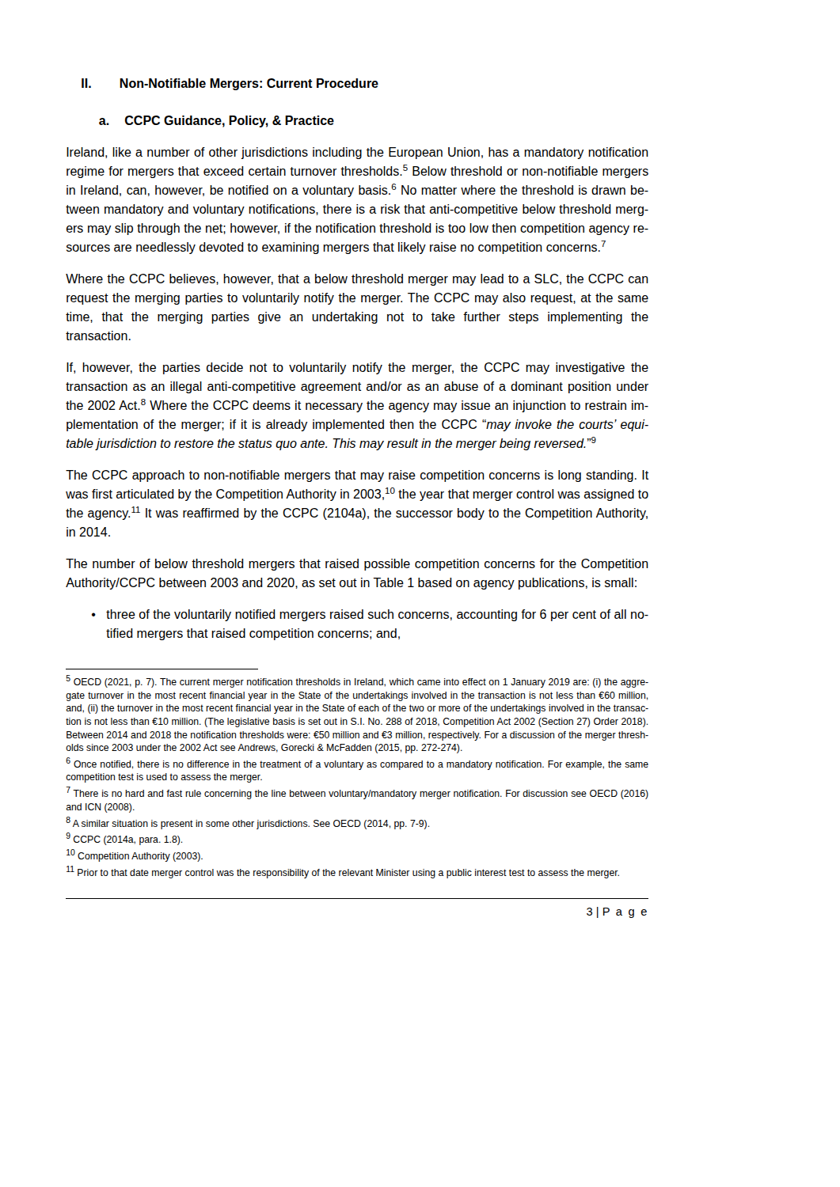II. Non-Notifiable Mergers: Current Procedure
a. CCPC Guidance, Policy, & Practice
Ireland, like a number of other jurisdictions including the European Union, has a mandatory notification regime for mergers that exceed certain turnover thresholds.5 Below threshold or non-notifiable mergers in Ireland, can, however, be notified on a voluntary basis.6 No matter where the threshold is drawn between mandatory and voluntary notifications, there is a risk that anti-competitive below threshold mergers may slip through the net; however, if the notification threshold is too low then competition agency resources are needlessly devoted to examining mergers that likely raise no competition concerns.7
Where the CCPC believes, however, that a below threshold merger may lead to a SLC, the CCPC can request the merging parties to voluntarily notify the merger. The CCPC may also request, at the same time, that the merging parties give an undertaking not to take further steps implementing the transaction.
If, however, the parties decide not to voluntarily notify the merger, the CCPC may investigative the transaction as an illegal anti-competitive agreement and/or as an abuse of a dominant position under the 2002 Act.8 Where the CCPC deems it necessary the agency may issue an injunction to restrain implementation of the merger; if it is already implemented then the CCPC “may invoke the courts’ equitable jurisdiction to restore the status quo ante. This may result in the merger being reversed.”9
The CCPC approach to non-notifiable mergers that may raise competition concerns is long standing. It was first articulated by the Competition Authority in 2003,10 the year that merger control was assigned to the agency.11 It was reaffirmed by the CCPC (2104a), the successor body to the Competition Authority, in 2014.
The number of below threshold mergers that raised possible competition concerns for the Competition Authority/CCPC between 2003 and 2020, as set out in Table 1 based on agency publications, is small:
three of the voluntarily notified mergers raised such concerns, accounting for 6 per cent of all notified mergers that raised competition concerns; and,
5 OECD (2021, p. 7). The current merger notification thresholds in Ireland, which came into effect on 1 January 2019 are: (i) the aggregate turnover in the most recent financial year in the State of the undertakings involved in the transaction is not less than €60 million, and, (ii) the turnover in the most recent financial year in the State of each of the two or more of the undertakings involved in the transaction is not less than €10 million. (The legislative basis is set out in S.I. No. 288 of 2018, Competition Act 2002 (Section 27) Order 2018). Between 2014 and 2018 the notification thresholds were: €50 million and €3 million, respectively. For a discussion of the merger thresholds since 2003 under the 2002 Act see Andrews, Gorecki & McFadden (2015, pp. 272-274).
6 Once notified, there is no difference in the treatment of a voluntary as compared to a mandatory notification. For example, the same competition test is used to assess the merger.
7 There is no hard and fast rule concerning the line between voluntary/mandatory merger notification. For discussion see OECD (2016) and ICN (2008).
8 A similar situation is present in some other jurisdictions. See OECD (2014, pp. 7-9).
9 CCPC (2014a, para. 1.8).
10 Competition Authority (2003).
11 Prior to that date merger control was the responsibility of the relevant Minister using a public interest test to assess the merger.
3 | P a g e